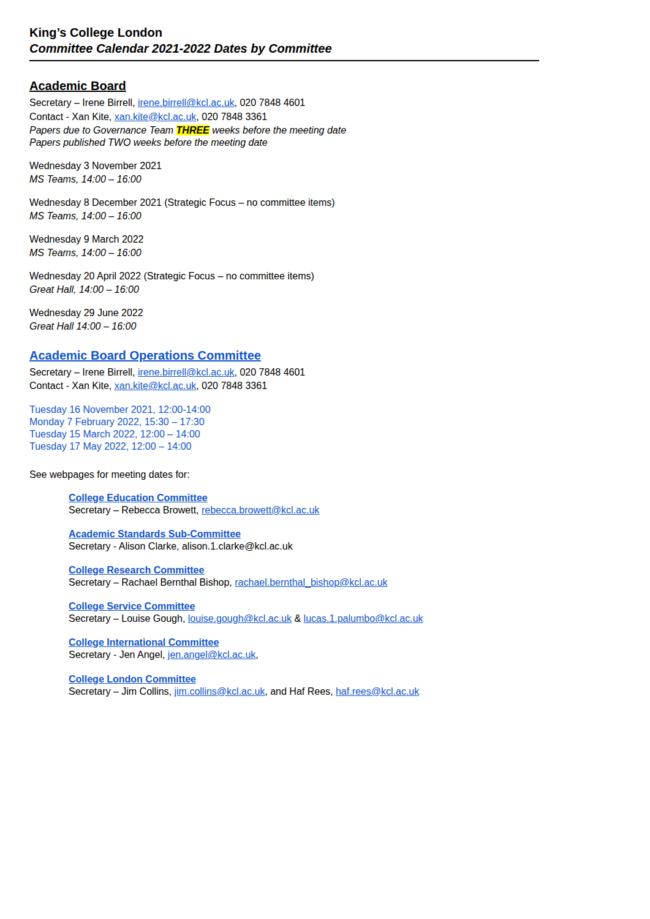King’s College London Committee Calendar 2021-2022 Dates by Committee
Academic Board
Secretary – Irene Birrell, irene.birrell@kcl.ac.uk, 020 7848 4601
Contact - Xan Kite, xan.kite@kcl.ac.uk, 020 7848 3361
Papers due to Governance Team THREE weeks before the meeting date
Papers published TWO weeks before the meeting date
Wednesday 3 November 2021
MS Teams, 14:00 – 16:00
Wednesday 8 December 2021 (Strategic Focus – no committee items)
MS Teams, 14:00 – 16:00
Wednesday 9 March 2022
MS Teams, 14:00 – 16:00
Wednesday 20 April 2022 (Strategic Focus – no committee items)
Great Hall, 14:00 – 16:00
Wednesday 29 June 2022
Great Hall 14:00 – 16:00
Academic Board Operations Committee
Secretary – Irene Birrell, irene.birrell@kcl.ac.uk, 020 7848 4601
Contact - Xan Kite, xan.kite@kcl.ac.uk, 020 7848 3361
Tuesday 16 November 2021, 12:00-14:00
Monday 7 February 2022, 15:30 – 17:30
Tuesday 15 March 2022, 12:00 – 14:00
Tuesday 17 May 2022, 12:00 – 14:00
See webpages for meeting dates for:
College Education Committee
Secretary – Rebecca Browett, rebecca.browett@kcl.ac.uk
Academic Standards Sub-Committee
Secretary - Alison Clarke, alison.1.clarke@kcl.ac.uk
College Research Committee
Secretary – Rachael Bernthal Bishop, rachael.bernthal_bishop@kcl.ac.uk
College Service Committee
Secretary – Louise Gough, louise.gough@kcl.ac.uk & lucas.1.palumbo@kcl.ac.uk
College International Committee
Secretary - Jen Angel, jen.angel@kcl.ac.uk,
College London Committee
Secretary – Jim Collins, jim.collins@kcl.ac.uk, and Haf Rees, haf.rees@kcl.ac.uk